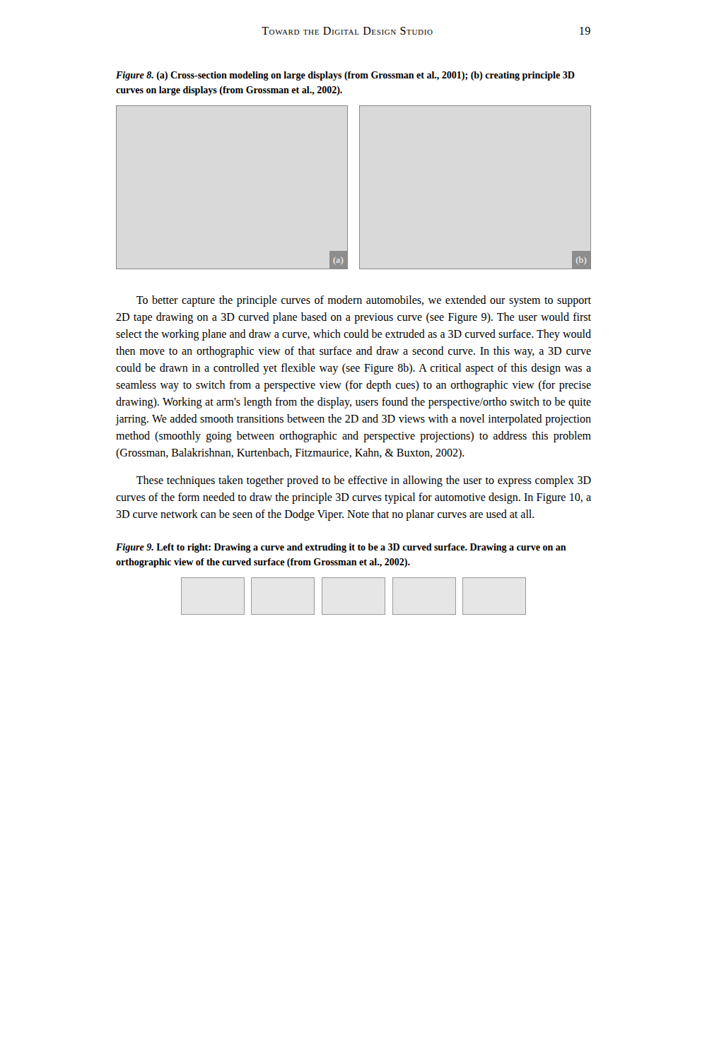Toward the Digital Design Studio 19
Figure 8. (a) Cross-section modeling on large displays (from Grossman et al., 2001); (b) creating principle 3D curves on large displays (from Grossman et al., 2002).
(a)
(b)
To better capture the principle curves of modern automobiles, we extended our system to support 2D tape drawing on a 3D curved plane based on a previous curve (see Figure 9). The user would first select the working plane and draw a curve, which could be extruded as a 3D curved surface. They would then move to an orthographic view of that surface and draw a second curve. In this way, a 3D curve could be drawn in a controlled yet flexible way (see Figure 8b). A critical aspect of this design was a seamless way to switch from a perspective view (for depth cues) to an orthographic view (for precise drawing). Working at arm's length from the display, users found the perspective/ortho switch to be quite jarring. We added smooth transitions between the 2D and 3D views with a novel interpolated projection method (smoothly going between orthographic and perspective projections) to address this problem (Grossman, Balakrishnan, Kurtenbach, Fitzmaurice, Kahn, & Buxton, 2002).
These techniques taken together proved to be effective in allowing the user to express complex 3D curves of the form needed to draw the principle 3D curves typical for automotive design. In Figure 10, a 3D curve network can be seen of the Dodge Viper. Note that no planar curves are used at all.
Figure 9. Left to right: Drawing a curve and extruding it to be a 3D curved surface. Drawing a curve on an orthographic view of the curved surface (from Grossman et al., 2002).